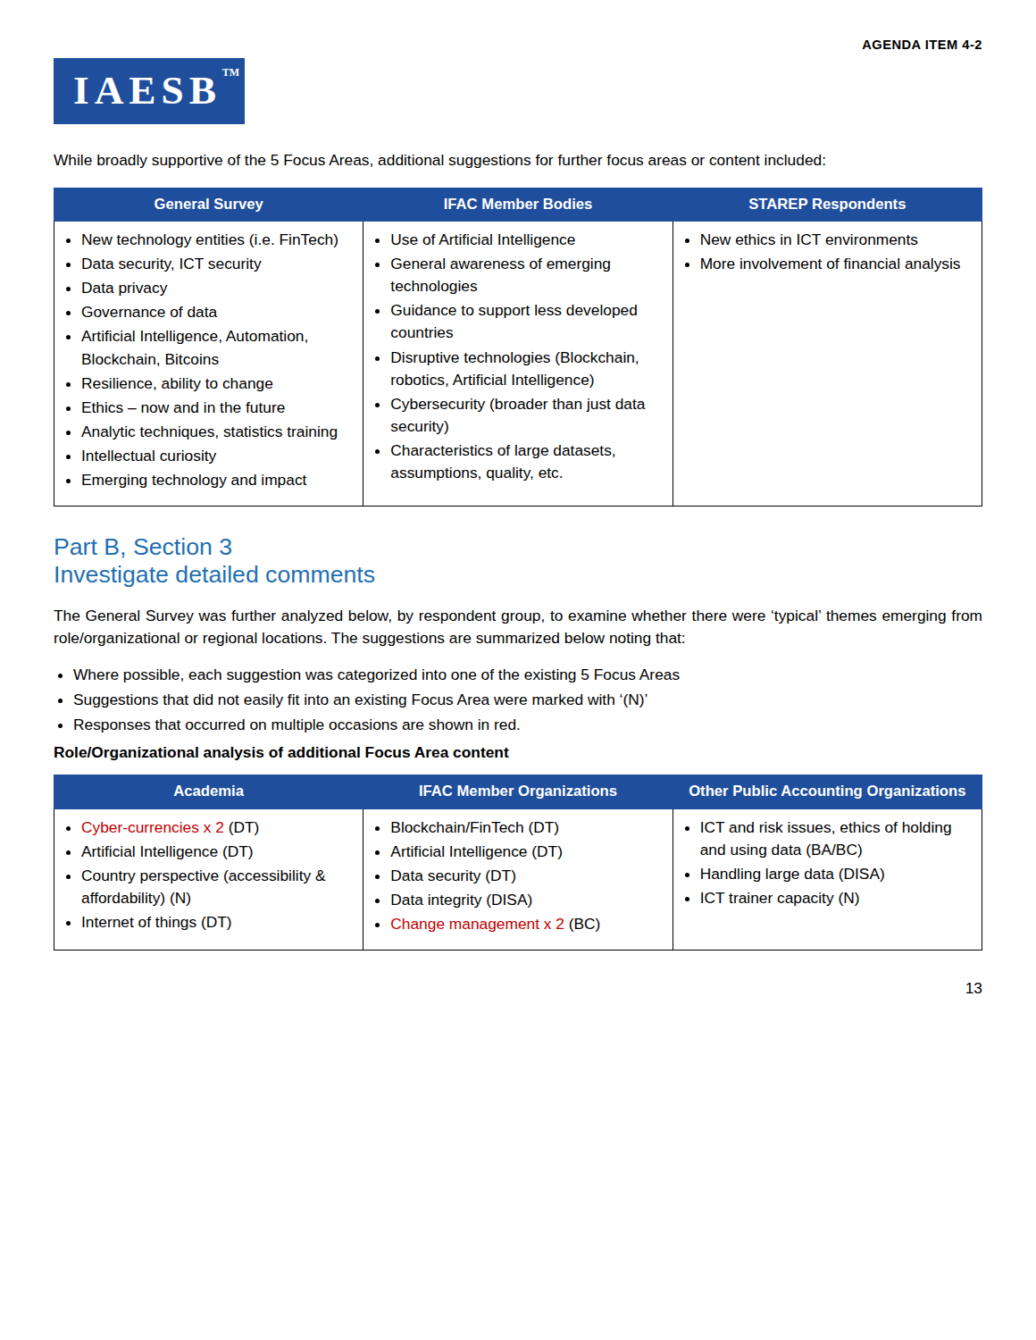AGENDA ITEM 4-2
IAESBTM
While broadly supportive of the 5 Focus Areas, additional suggestions for further focus areas or content included:
| General Survey | IFAC Member Bodies | STAREP Respondents |
| --- | --- | --- |
| New technology entities (i.e. FinTech) Data security, ICT security Data privacy Governance of data Artificial Intelligence, Automation, Blockchain, Bitcoins Resilience, ability to change Ethics – now and in the future Analytic techniques, statistics training Intellectual curiosity Emerging technology and impact | Use of Artificial Intelligence General awareness of emerging technologies Guidance to support less developed countries Disruptive technologies (Blockchain, robotics, Artificial Intelligence) Cybersecurity (broader than just data security) Characteristics of large datasets, assumptions, quality, etc. | New ethics in ICT environments More involvement of financial analysis |
Part B, Section 3
Investigate detailed comments
The General Survey was further analyzed below, by respondent group, to examine whether there were ‘typical’ themes emerging from role/organizational or regional locations. The suggestions are summarized below noting that:
Where possible, each suggestion was categorized into one of the existing 5 Focus Areas
Suggestions that did not easily fit into an existing Focus Area were marked with ‘(N)’
Responses that occurred on multiple occasions are shown in red.
Role/Organizational analysis of additional Focus Area content
| Academia | IFAC Member Organizations | Other Public Accounting Organizations |
| --- | --- | --- |
| Cyber-currencies x 2 (DT) Artificial Intelligence (DT) Country perspective (accessibility & affordability) (N) Internet of things (DT) | Blockchain/FinTech (DT) Artificial Intelligence (DT) Data security (DT) Data integrity (DISA) Change management x 2 (BC) | ICT and risk issues, ethics of holding and using data (BA/BC) Handling large data (DISA) ICT trainer capacity (N) |
13